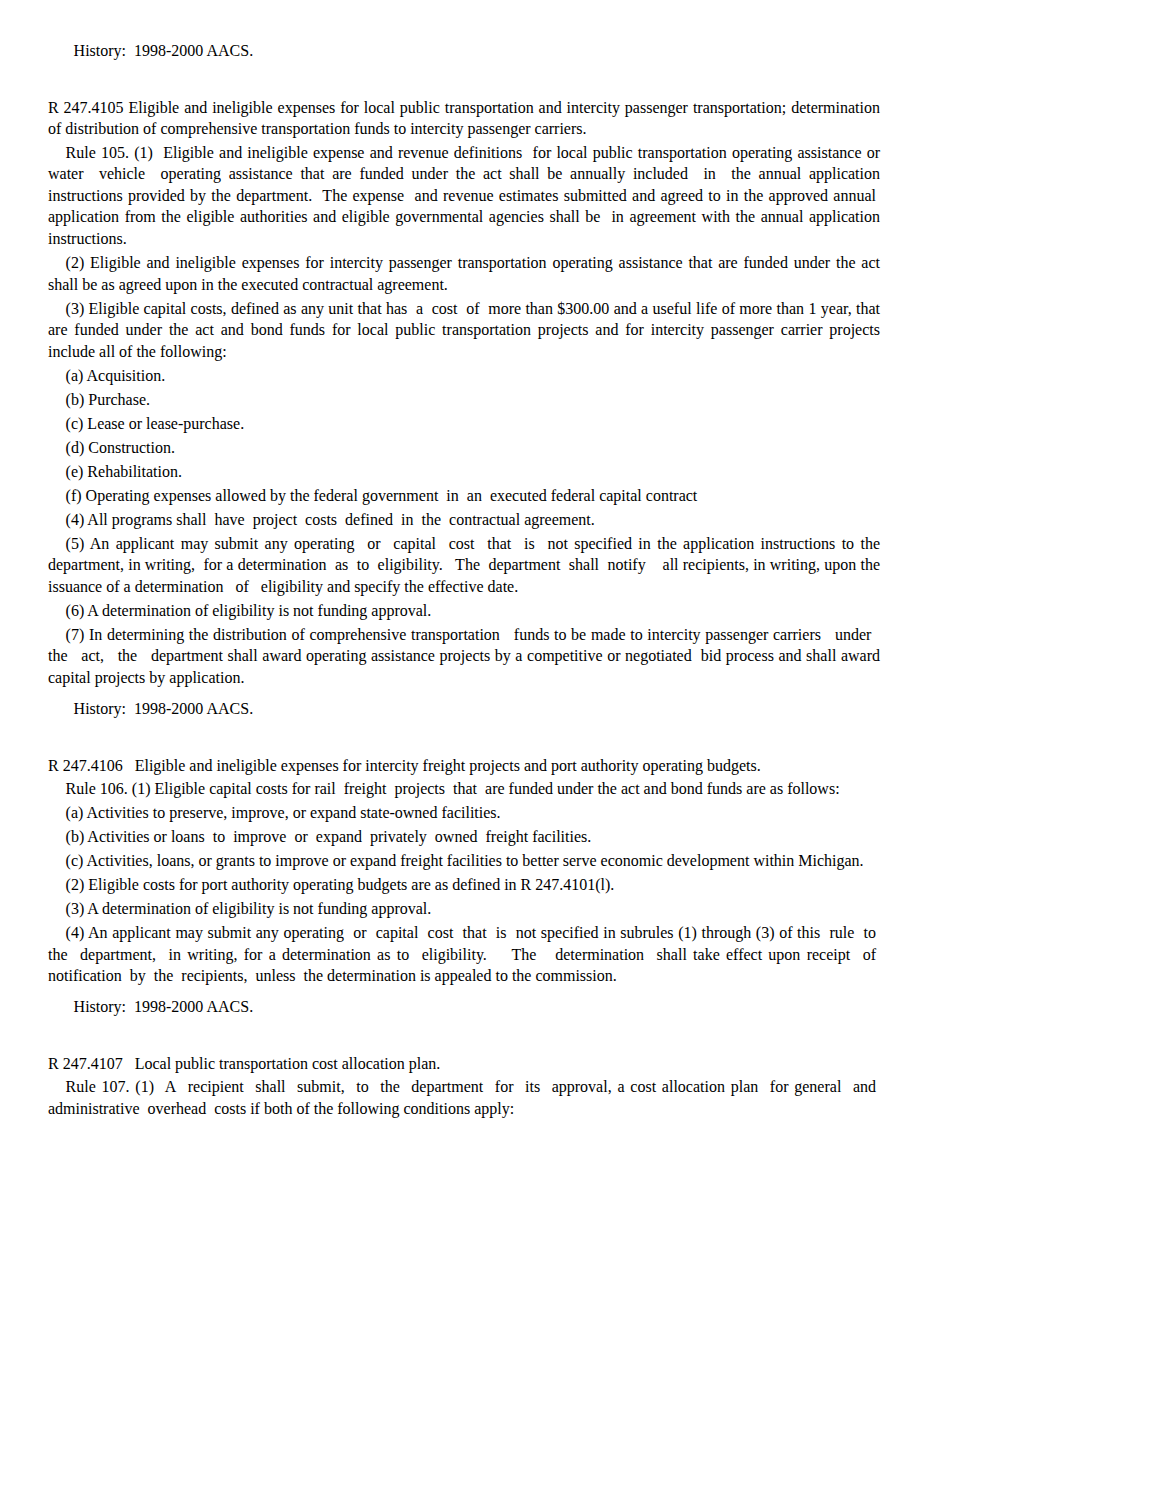History: 1998-2000 AACS.
R 247.4105 Eligible and ineligible expenses for local public transportation and intercity passenger transportation; determination of distribution of comprehensive transportation funds to intercity passenger carriers.
Rule 105. (1) Eligible and ineligible expense and revenue definitions for local public transportation operating assistance or water vehicle operating assistance that are funded under the act shall be annually included in the annual application instructions provided by the department. The expense and revenue estimates submitted and agreed to in the approved annual application from the eligible authorities and eligible governmental agencies shall be in agreement with the annual application instructions.
(2) Eligible and ineligible expenses for intercity passenger transportation operating assistance that are funded under the act shall be as agreed upon in the executed contractual agreement.
(3) Eligible capital costs, defined as any unit that has a cost of more than $300.00 and a useful life of more than 1 year, that are funded under the act and bond funds for local public transportation projects and for intercity passenger carrier projects include all of the following:
(a) Acquisition.
(b) Purchase.
(c) Lease or lease-purchase.
(d) Construction.
(e) Rehabilitation.
(f) Operating expenses allowed by the federal government in an executed federal capital contract
(4) All programs shall have project costs defined in the contractual agreement.
(5) An applicant may submit any operating or capital cost that is not specified in the application instructions to the department, in writing, for a determination as to eligibility. The department shall notify all recipients, in writing, upon the issuance of a determination of eligibility and specify the effective date.
(6) A determination of eligibility is not funding approval.
(7) In determining the distribution of comprehensive transportation funds to be made to intercity passenger carriers under the act, the department shall award operating assistance projects by a competitive or negotiated bid process and shall award capital projects by application.
History: 1998-2000 AACS.
R 247.4106 Eligible and ineligible expenses for intercity freight projects and port authority operating budgets.
Rule 106. (1) Eligible capital costs for rail freight projects that are funded under the act and bond funds are as follows:
(a) Activities to preserve, improve, or expand state-owned facilities.
(b) Activities or loans to improve or expand privately owned freight facilities.
(c) Activities, loans, or grants to improve or expand freight facilities to better serve economic development within Michigan.
(2) Eligible costs for port authority operating budgets are as defined in R 247.4101(l).
(3) A determination of eligibility is not funding approval.
(4) An applicant may submit any operating or capital cost that is not specified in subrules (1) through (3) of this rule to the department, in writing, for a determination as to eligibility. The determination shall take effect upon receipt of notification by the recipients, unless the determination is appealed to the commission.
History: 1998-2000 AACS.
R 247.4107 Local public transportation cost allocation plan.
Rule 107. (1) A recipient shall submit, to the department for its approval, a cost allocation plan for general and administrative overhead costs if both of the following conditions apply: